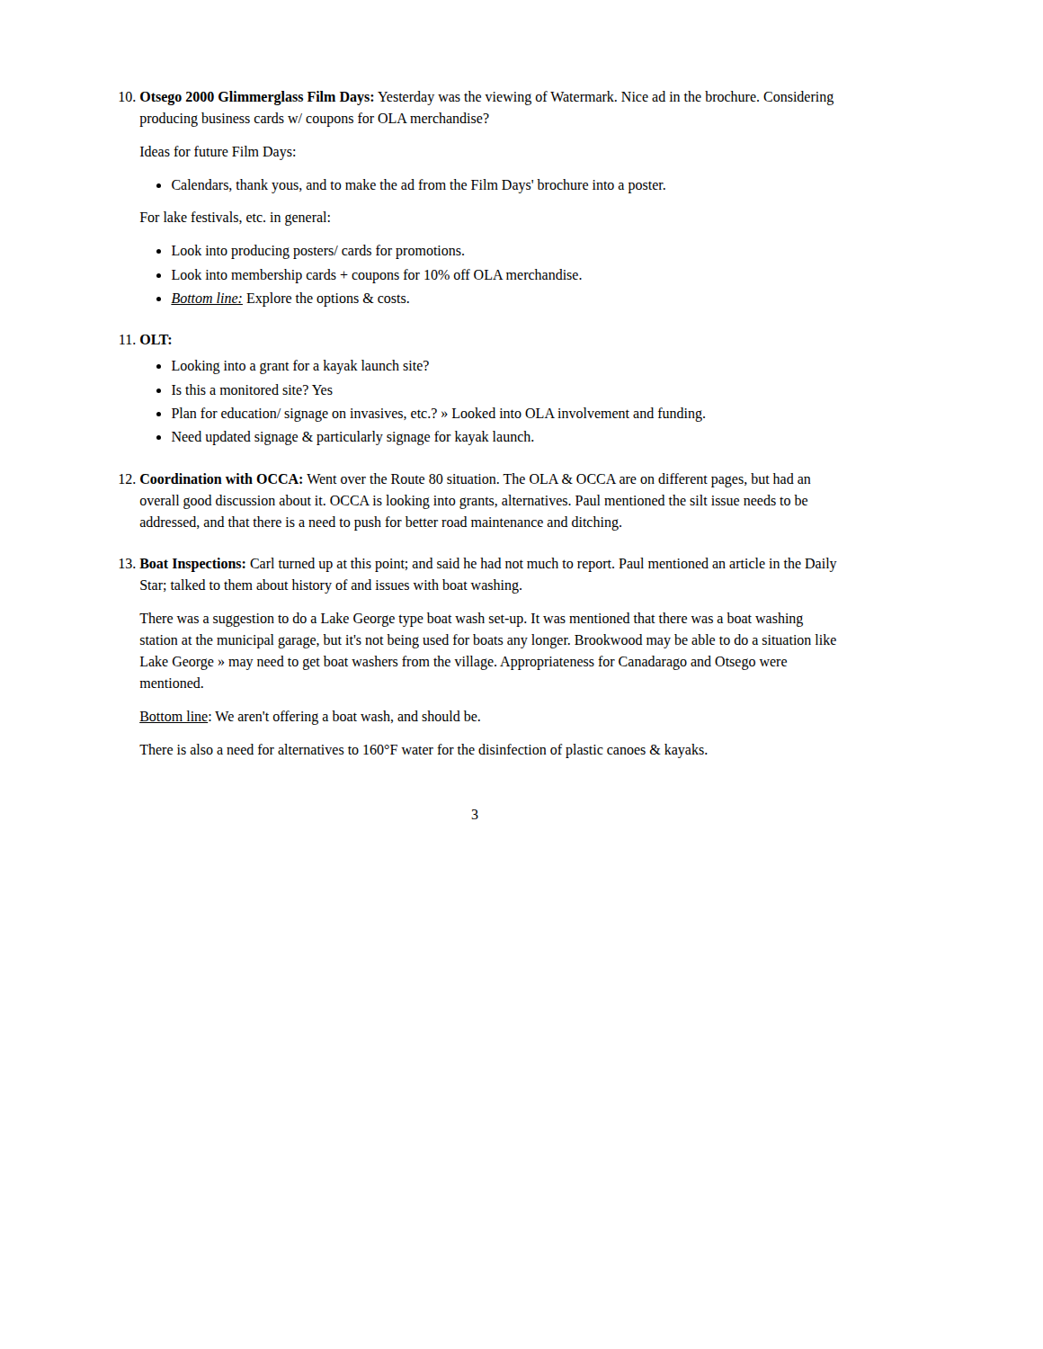Otsego 2000 Glimmerglass Film Days: Yesterday was the viewing of Watermark. Nice ad in the brochure. Considering producing business cards w/ coupons for OLA merchandise?
Ideas for future Film Days:
Calendars, thank yous, and to make the ad from the Film Days' brochure into a poster.
For lake festivals, etc. in general:
Look into producing posters/ cards for promotions.
Look into membership cards + coupons for 10% off OLA merchandise.
Bottom line: Explore the options & costs.
OLT:
Looking into a grant for a kayak launch site?
Is this a monitored site? Yes
Plan for education/ signage on invasives, etc.? » Looked into OLA involvement and funding.
Need updated signage & particularly signage for kayak launch.
Coordination with OCCA: Went over the Route 80 situation. The OLA & OCCA are on different pages, but had an overall good discussion about it. OCCA is looking into grants, alternatives. Paul mentioned the silt issue needs to be addressed, and that there is a need to push for better road maintenance and ditching.
Boat Inspections: Carl turned up at this point; and said he had not much to report. Paul mentioned an article in the Daily Star; talked to them about history of and issues with boat washing.
There was a suggestion to do a Lake George type boat wash set-up. It was mentioned that there was a boat washing station at the municipal garage, but it's not being used for boats any longer. Brookwood may be able to do a situation like Lake George » may need to get boat washers from the village. Appropriateness for Canadarago and Otsego were mentioned.
Bottom line: We aren't offering a boat wash, and should be.
There is also a need for alternatives to 160°F water for the disinfection of plastic canoes & kayaks.
3